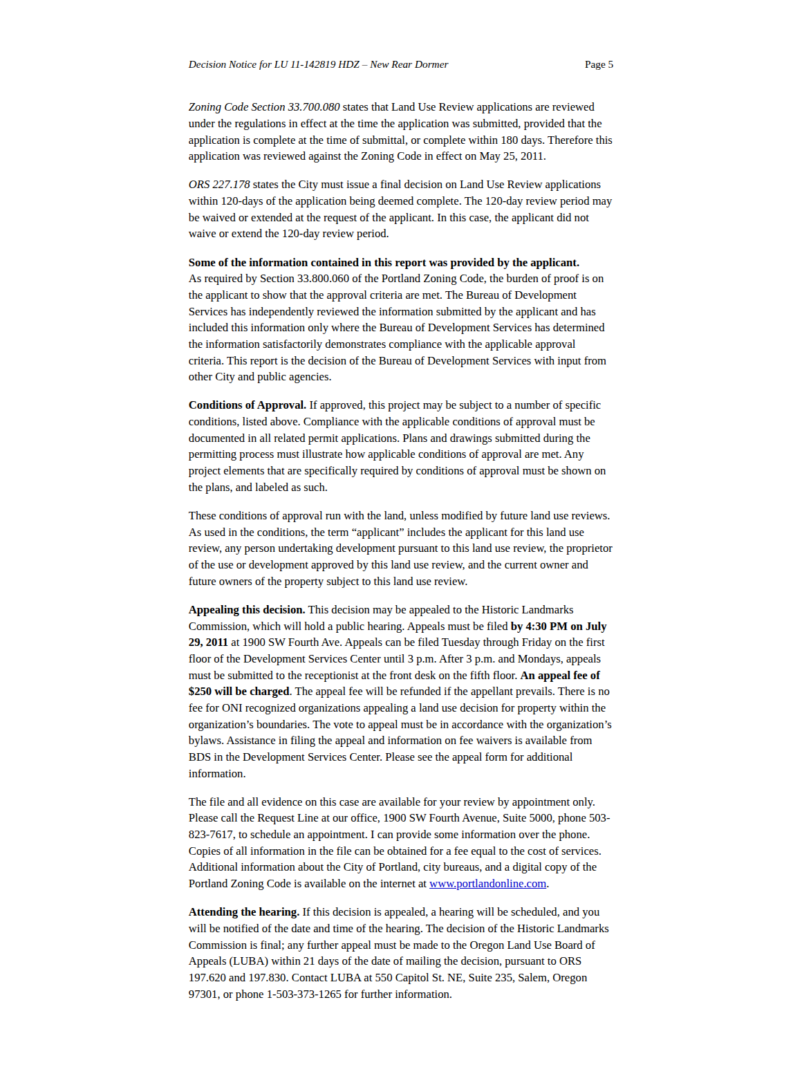Decision Notice for LU 11-142819 HDZ – New Rear Dormer Page 5
Zoning Code Section 33.700.080 states that Land Use Review applications are reviewed under the regulations in effect at the time the application was submitted, provided that the application is complete at the time of submittal, or complete within 180 days. Therefore this application was reviewed against the Zoning Code in effect on May 25, 2011.
ORS 227.178 states the City must issue a final decision on Land Use Review applications within 120-days of the application being deemed complete. The 120-day review period may be waived or extended at the request of the applicant. In this case, the applicant did not waive or extend the 120-day review period.
Some of the information contained in this report was provided by the applicant.
As required by Section 33.800.060 of the Portland Zoning Code, the burden of proof is on the applicant to show that the approval criteria are met. The Bureau of Development Services has independently reviewed the information submitted by the applicant and has included this information only where the Bureau of Development Services has determined the information satisfactorily demonstrates compliance with the applicable approval criteria. This report is the decision of the Bureau of Development Services with input from other City and public agencies.
Conditions of Approval. If approved, this project may be subject to a number of specific conditions, listed above. Compliance with the applicable conditions of approval must be documented in all related permit applications. Plans and drawings submitted during the permitting process must illustrate how applicable conditions of approval are met. Any project elements that are specifically required by conditions of approval must be shown on the plans, and labeled as such.
These conditions of approval run with the land, unless modified by future land use reviews. As used in the conditions, the term “applicant” includes the applicant for this land use review, any person undertaking development pursuant to this land use review, the proprietor of the use or development approved by this land use review, and the current owner and future owners of the property subject to this land use review.
Appealing this decision. This decision may be appealed to the Historic Landmarks Commission, which will hold a public hearing. Appeals must be filed by 4:30 PM on July 29, 2011 at 1900 SW Fourth Ave. Appeals can be filed Tuesday through Friday on the first floor of the Development Services Center until 3 p.m. After 3 p.m. and Mondays, appeals must be submitted to the receptionist at the front desk on the fifth floor. An appeal fee of $250 will be charged. The appeal fee will be refunded if the appellant prevails. There is no fee for ONI recognized organizations appealing a land use decision for property within the organization’s boundaries. The vote to appeal must be in accordance with the organization’s bylaws. Assistance in filing the appeal and information on fee waivers is available from BDS in the Development Services Center. Please see the appeal form for additional information.
The file and all evidence on this case are available for your review by appointment only. Please call the Request Line at our office, 1900 SW Fourth Avenue, Suite 5000, phone 503-823-7617, to schedule an appointment. I can provide some information over the phone. Copies of all information in the file can be obtained for a fee equal to the cost of services. Additional information about the City of Portland, city bureaus, and a digital copy of the Portland Zoning Code is available on the internet at www.portlandonline.com.
Attending the hearing. If this decision is appealed, a hearing will be scheduled, and you will be notified of the date and time of the hearing. The decision of the Historic Landmarks Commission is final; any further appeal must be made to the Oregon Land Use Board of Appeals (LUBA) within 21 days of the date of mailing the decision, pursuant to ORS 197.620 and 197.830. Contact LUBA at 550 Capitol St. NE, Suite 235, Salem, Oregon 97301, or phone 1-503-373-1265 for further information.